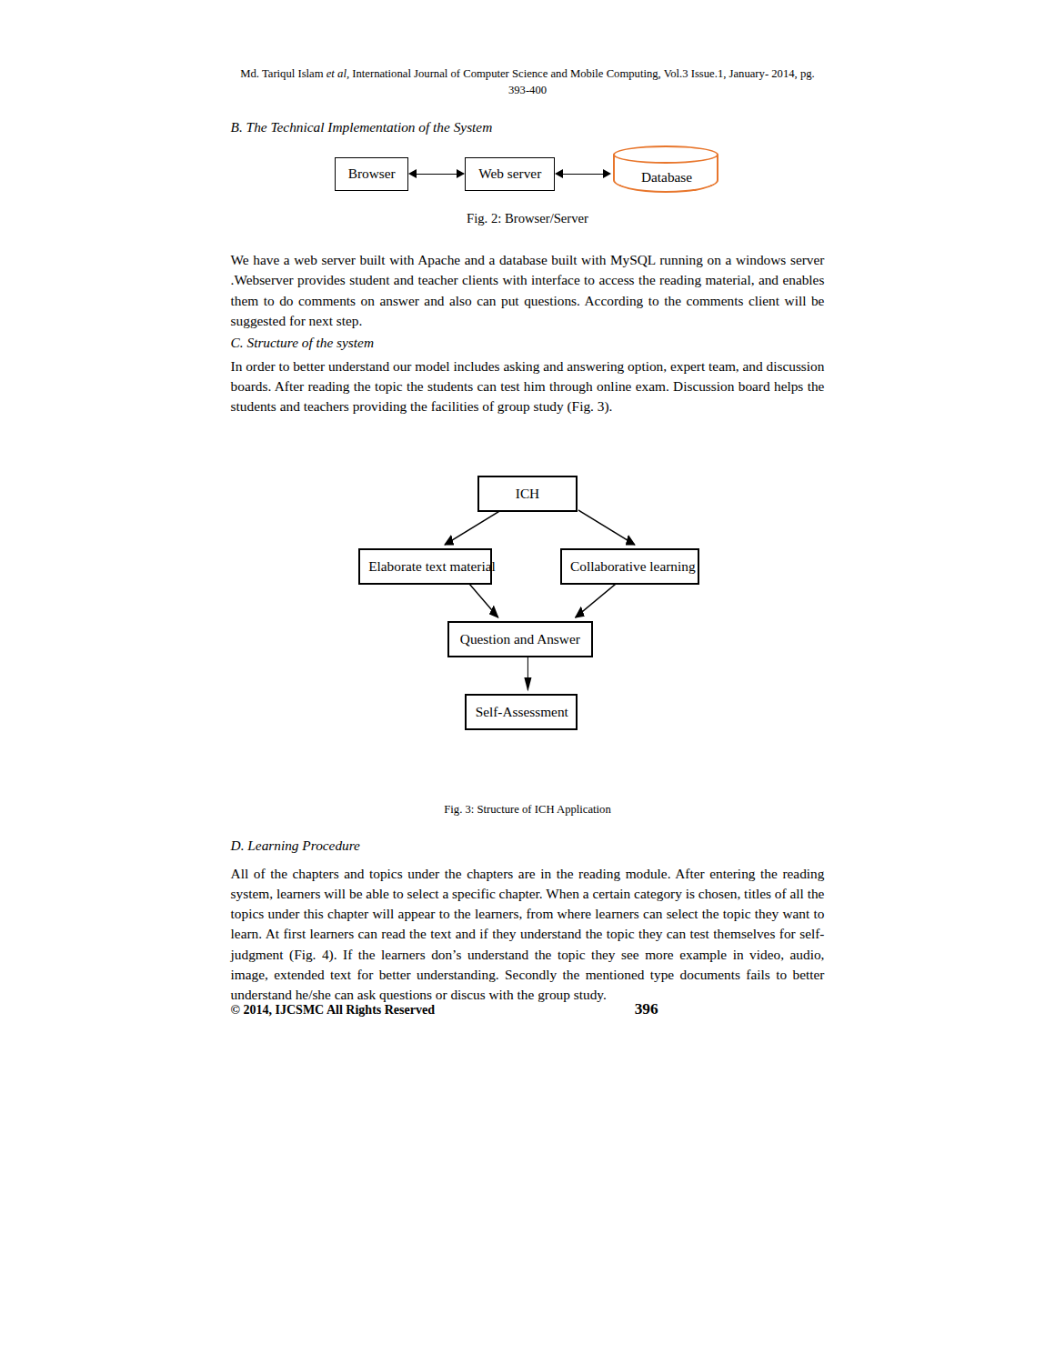Md. Tariqul Islam et al, International Journal of Computer Science and Mobile Computing, Vol.3 Issue.1, January- 2014, pg. 393-400
B. The Technical Implementation of the System
Browser
Web server
Database
Fig. 2: Browser/Server
We have a web server built with Apache and a database built with MySQL running on a windows server .Webserver provides student and teacher clients with interface to access the reading material, and enables them to do comments on answer and also can put questions. According to the comments client will be suggested for next step.
C. Structure of the system
In order to better understand our model includes asking and answering option, expert team, and discussion boards. After reading the topic the students can test him through online exam. Discussion board helps the students and teachers providing the facilities of group study (Fig. 3).
ICH
Elaborate text material
Collaborative learning
Question and Answer
Self-Assessment
Fig. 3: Structure of ICH Application
D. Learning Procedure
All of the chapters and topics under the chapters are in the reading module. After entering the reading system, learners will be able to select a specific chapter. When a certain category is chosen, titles of all the topics under this chapter will appear to the learners, from where learners can select the topic they want to learn. At first learners can read the text and if they understand the topic they can test themselves for self-judgment (Fig. 4). If the learners don’s understand the topic they see more example in video, audio, image, extended text for better understanding. Secondly the mentioned type documents fails to better understand he/she can ask questions or discus with the group study.
© 2014, IJCSMC All Rights Reserved
396